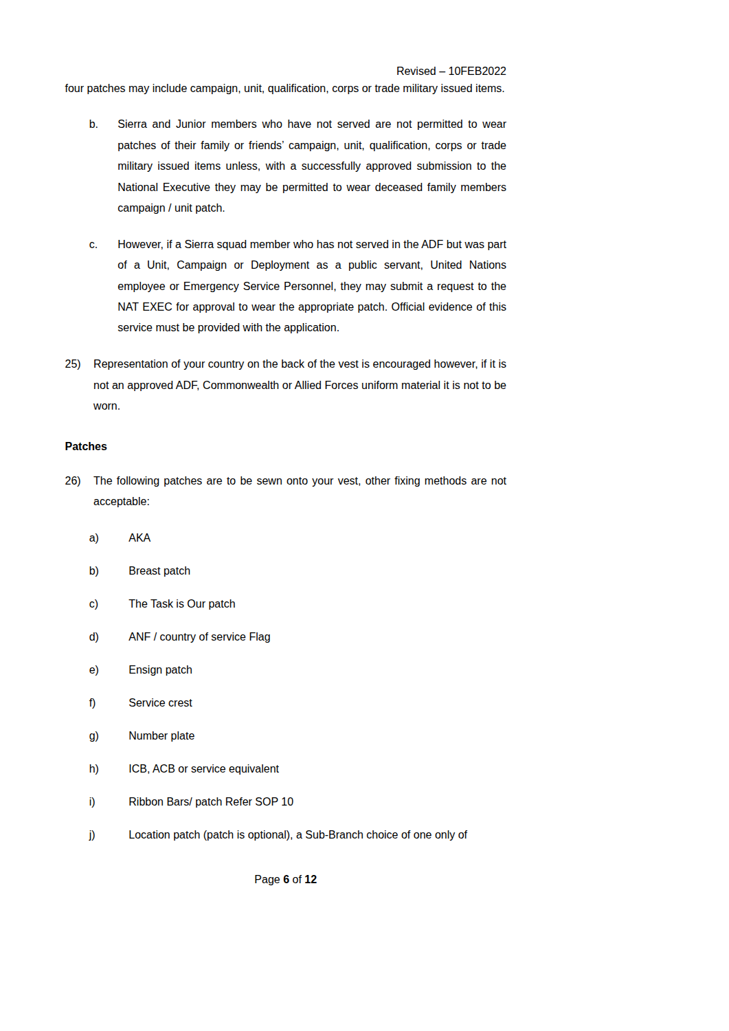Revised – 10FEB2022
four patches may include campaign, unit, qualification, corps or trade military issued items.
b.
Sierra and Junior members who have not served are not permitted to wear patches of their family or friends’ campaign, unit, qualification, corps or trade military issued items unless, with a successfully approved submission to the National Executive they may be permitted to wear deceased family members campaign / unit patch.
c.
However, if a Sierra squad member who has not served in the ADF but was part of a Unit, Campaign or Deployment as a public servant, United Nations employee or Emergency Service Personnel, they may submit a request to the NAT EXEC for approval to wear the appropriate patch. Official evidence of this service must be provided with the application.
25)
Representation of your country on the back of the vest is encouraged however, if it is not an approved ADF, Commonwealth or Allied Forces uniform material it is not to be worn.
Patches
26)
The following patches are to be sewn onto your vest, other fixing methods are not acceptable:
a) AKA
b) Breast patch
c) The Task is Our patch
d) ANF / country of service Flag
e) Ensign patch
f) Service crest
g) Number plate
h) ICB, ACB or service equivalent
i) Ribbon Bars/ patch Refer SOP 10
j) Location patch (patch is optional), a Sub-Branch choice of one only of
Page 6 of 12